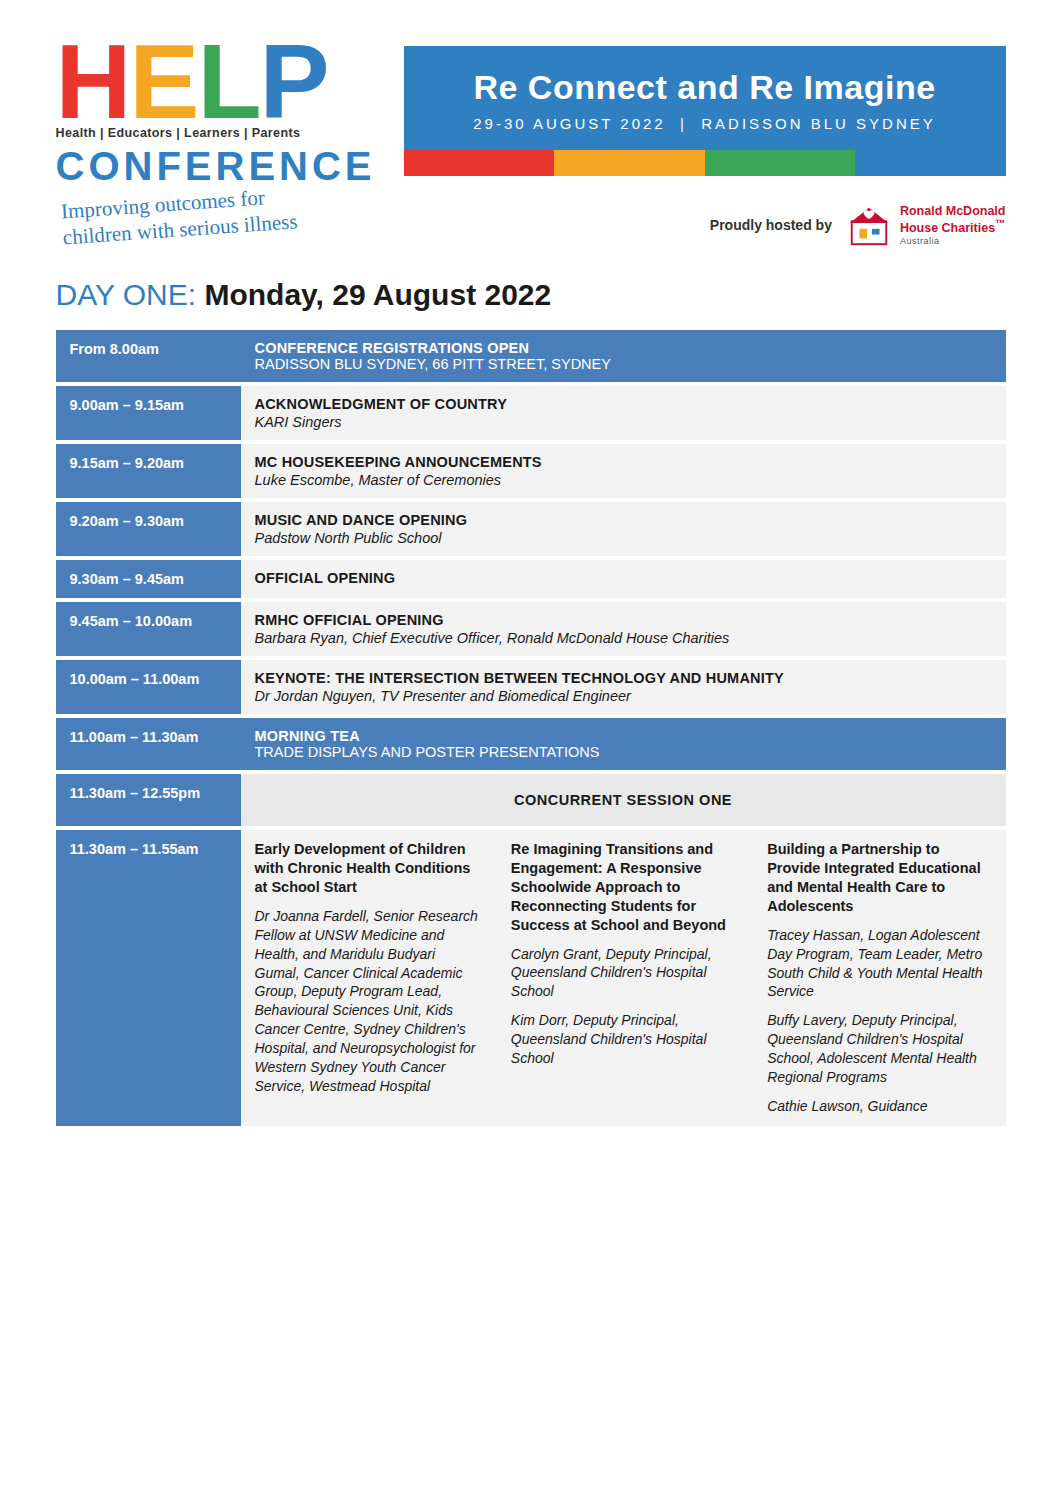HELP
Health | Educators | Learners | Parents
CONFERENCE
Improving outcomes for
children with serious illness
Re Connect and Re Imagine
29-30 AUGUST 2022 | RADISSON BLU SYDNEY
Proudly hosted by
Ronald McDonald
House Charities™ Australia
DAY ONE: Monday, 29 August 2022
| From 8.00am | Conference Registrations Open RADISSON BLU SYDNEY, 66 PITT STREET, SYDNEY |
| 9.00am – 9.15am | Acknowledgment of Country KARI Singers |
| 9.15am – 9.20am | MC Housekeeping Announcements Luke Escombe, Master of Ceremonies |
| 9.20am – 9.30am | Music and Dance Opening Padstow North Public School |
| 9.30am – 9.45am | Official Opening |
| 9.45am – 10.00am | RMHC Official Opening Barbara Ryan, Chief Executive Officer, Ronald McDonald House Charities |
| 10.00am – 11.00am | Keynote: The Intersection Between Technology and Humanity Dr Jordan Nguyen, TV Presenter and Biomedical Engineer |
| 11.00am – 11.30am | Morning Tea TRADE DISPLAYS AND POSTER PRESENTATIONS |
| 11.30am – 12.55pm | CONCURRENT SESSION ONE |
| 11.30am – 11.55am | Early Development of Children with Chronic Health Conditions at School Start Dr Joanna Fardell, Senior Research Fellow at UNSW Medicine and Health, and Maridulu Budyari Gumal, Cancer Clinical Academic Group, Deputy Program Lead, Behavioural Sciences Unit, Kids Cancer Centre, Sydney Children's Hospital, and Neuropsychologist for Western Sydney Youth Cancer Service, Westmead Hospital Re Imagining Transitions and Engagement: A Responsive Schoolwide Approach to Reconnecting Students for Success at School and Beyond Carolyn Grant, Deputy Principal, Queensland Children's Hospital School Kim Dorr, Deputy Principal, Queensland Children's Hospital School Building a Partnership to Provide Integrated Educational and Mental Health Care to Adolescents Tracey Hassan, Logan Adolescent Day Program, Team Leader, Metro South Child & Youth Mental Health Service Buffy Lavery, Deputy Principal, Queensland Children's Hospital School, Adolescent Mental Health Regional Programs Cathie Lawson, Guidance |